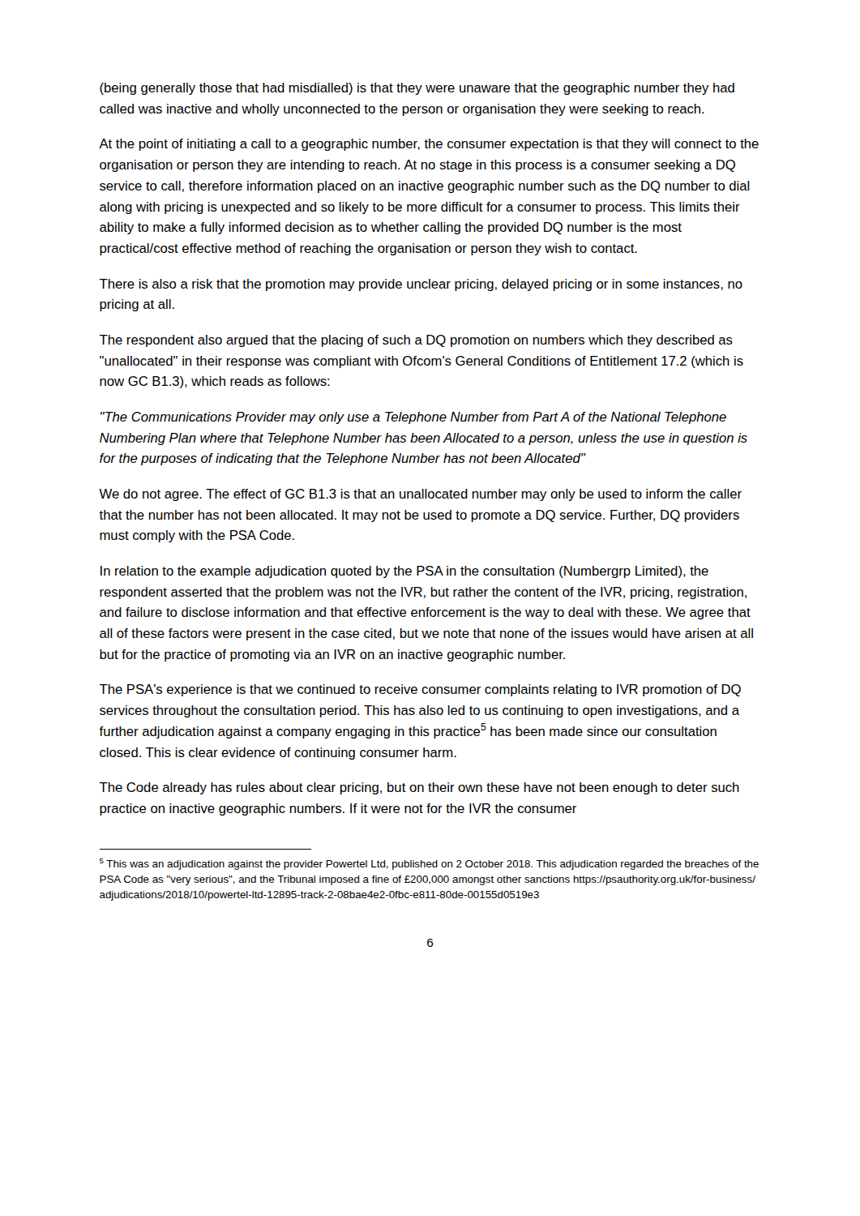(being generally those that had misdialled) is that they were unaware that the geographic number they had called was inactive and wholly unconnected to the person or organisation they were seeking to reach.
At the point of initiating a call to a geographic number, the consumer expectation is that they will connect to the organisation or person they are intending to reach. At no stage in this process is a consumer seeking a DQ service to call, therefore information placed on an inactive geographic number such as the DQ number to dial along with pricing is unexpected and so likely to be more difficult for a consumer to process. This limits their ability to make a fully informed decision as to whether calling the provided DQ number is the most practical/cost effective method of reaching the organisation or person they wish to contact.
There is also a risk that the promotion may provide unclear pricing, delayed pricing or in some instances, no pricing at all.
The respondent also argued that the placing of such a DQ promotion on numbers which they described as "unallocated" in their response was compliant with Ofcom's General Conditions of Entitlement 17.2 (which is now GC B1.3), which reads as follows:
"The Communications Provider may only use a Telephone Number from Part A of the National Telephone Numbering Plan where that Telephone Number has been Allocated to a person, unless the use in question is for the purposes of indicating that the Telephone Number has not been Allocated"
We do not agree. The effect of GC B1.3 is that an unallocated number may only be used to inform the caller that the number has not been allocated. It may not be used to promote a DQ service. Further, DQ providers must comply with the PSA Code.
In relation to the example adjudication quoted by the PSA in the consultation (Numbergrp Limited), the respondent asserted that the problem was not the IVR, but rather the content of the IVR, pricing, registration, and failure to disclose information and that effective enforcement is the way to deal with these. We agree that all of these factors were present in the case cited, but we note that none of the issues would have arisen at all but for the practice of promoting via an IVR on an inactive geographic number.
The PSA's experience is that we continued to receive consumer complaints relating to IVR promotion of DQ services throughout the consultation period. This has also led to us continuing to open investigations, and a further adjudication against a company engaging in this practice5 has been made since our consultation closed. This is clear evidence of continuing consumer harm.
The Code already has rules about clear pricing, but on their own these have not been enough to deter such practice on inactive geographic numbers. If it were not for the IVR the consumer
5 This was an adjudication against the provider Powertel Ltd, published on 2 October 2018. This adjudication regarded the breaches of the PSA Code as "very serious", and the Tribunal imposed a fine of £200,000 amongst other sanctions https://psauthority.org.uk/for-business/adjudications/2018/10/powertel-ltd-12895-track-2-08bae4e2-0fbc-e811-80de-00155d0519e3
6